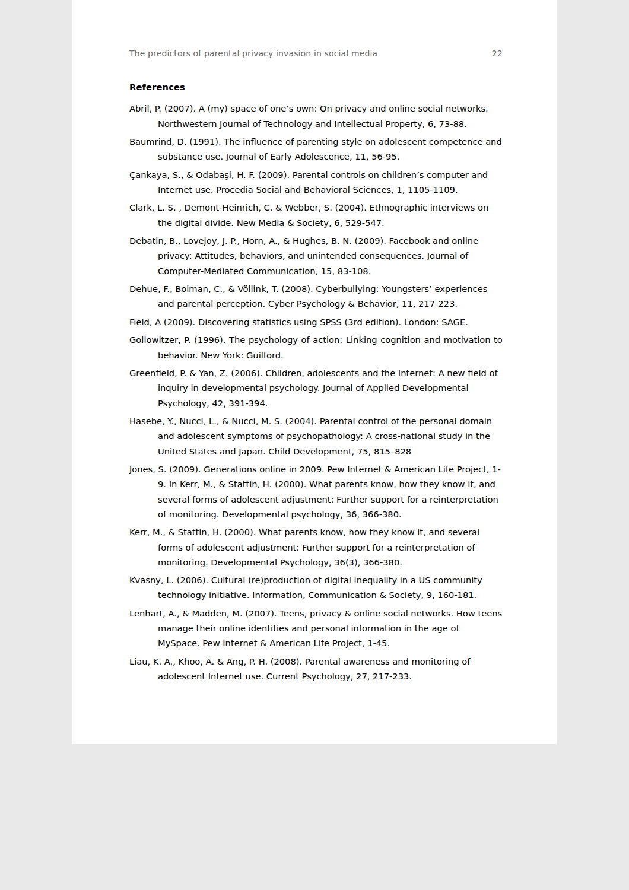The predictors of parental privacy invasion in social media 22
References
Abril, P. (2007). A (my) space of one’s own: On privacy and online social networks. Northwestern Journal of Technology and Intellectual Property, 6, 73-88.
Baumrind, D. (1991). The influence of parenting style on adolescent competence and substance use. Journal of Early Adolescence, 11, 56-95.
Çankaya, S., & Odabaşi, H. F. (2009). Parental controls on children’s computer and Internet use. Procedia Social and Behavioral Sciences, 1, 1105-1109.
Clark, L. S. , Demont-Heinrich, C. & Webber, S. (2004). Ethnographic interviews on the digital divide. New Media & Society, 6, 529-547.
Debatin, B., Lovejoy, J. P., Horn, A., & Hughes, B. N. (2009). Facebook and online privacy: Attitudes, behaviors, and unintended consequences. Journal of Computer-Mediated Communication, 15, 83-108.
Dehue, F., Bolman, C., & Völlink, T. (2008). Cyberbullying: Youngsters’ experiences and parental perception. Cyber Psychology & Behavior, 11, 217-223.
Field, A (2009). Discovering statistics using SPSS (3rd edition). London: SAGE.
Gollowitzer, P. (1996). The psychology of action: Linking cognition and motivation to behavior. New York: Guilford.
Greenfield, P. & Yan, Z. (2006). Children, adolescents and the Internet: A new field of inquiry in developmental psychology. Journal of Applied Developmental Psychology, 42, 391-394.
Hasebe, Y., Nucci, L., & Nucci, M. S. (2004). Parental control of the personal domain and adolescent symptoms of psychopathology: A cross-national study in the United States and Japan. Child Development, 75, 815–828
Jones, S. (2009). Generations online in 2009. Pew Internet & American Life Project, 1-9. In Kerr, M., & Stattin, H. (2000). What parents know, how they know it, and several forms of adolescent adjustment: Further support for a reinterpretation of monitoring. Developmental psychology, 36, 366-380.
Kerr, M., & Stattin, H. (2000). What parents know, how they know it, and several forms of adolescent adjustment: Further support for a reinterpretation of monitoring. Developmental Psychology, 36(3), 366-380.
Kvasny, L. (2006). Cultural (re)production of digital inequality in a US community technology initiative. Information, Communication & Society, 9, 160-181.
Lenhart, A., & Madden, M. (2007). Teens, privacy & online social networks. How teens manage their online identities and personal information in the age of MySpace. Pew Internet & American Life Project, 1-45.
Liau, K. A., Khoo, A. & Ang, P. H. (2008). Parental awareness and monitoring of adolescent Internet use. Current Psychology, 27, 217-233.